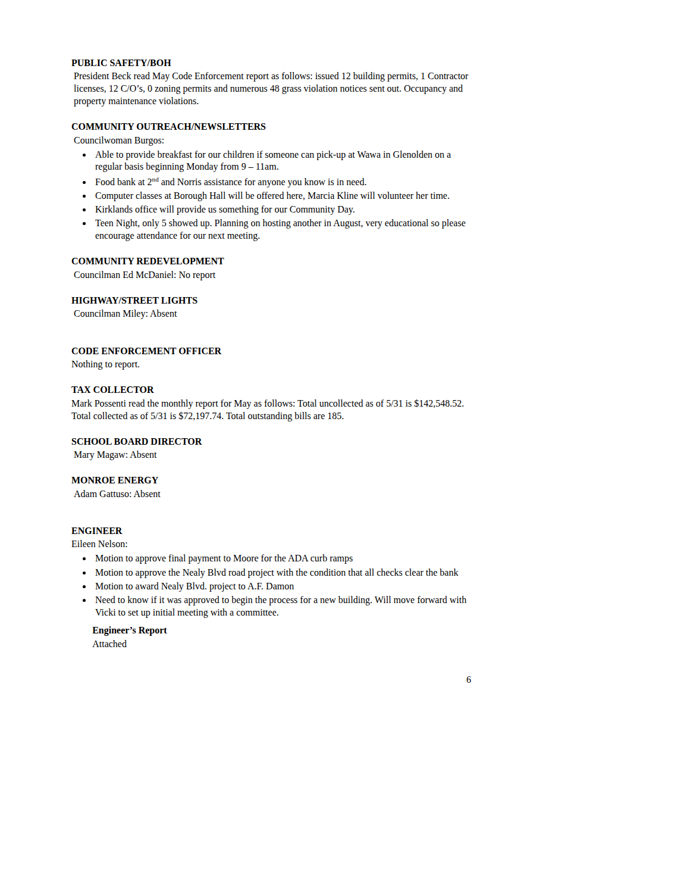Public Safety/BOH
President Beck read May Code Enforcement report as follows: issued 12 building permits, 1 Contractor licenses, 12 C/O’s, 0 zoning permits and numerous 48 grass violation notices sent out. Occupancy and property maintenance violations.
Community Outreach/Newsletters
Councilwoman Burgos:
Able to provide breakfast for our children if someone can pick-up at Wawa in Glenolden on a regular basis beginning Monday from 9 – 11am.
Food bank at 2nd and Norris assistance for anyone you know is in need.
Computer classes at Borough Hall will be offered here, Marcia Kline will volunteer her time.
Kirklands office will provide us something for our Community Day.
Teen Night, only 5 showed up. Planning on hosting another in August, very educational so please encourage attendance for our next meeting.
Community Redevelopment
Councilman Ed McDaniel: No report
Highway/Street Lights
Councilman Miley: Absent
Code Enforcement Officer
Nothing to report.
Tax Collector
Mark Possenti read the monthly report for May as follows: Total uncollected as of 5/31 is $142,548.52. Total collected as of 5/31 is $72,197.74. Total outstanding bills are 185.
School Board Director
Mary Magaw: Absent
Monroe Energy
Adam Gattuso: Absent
Engineer
Eileen Nelson:
Motion to approve final payment to Moore for the ADA curb ramps
Motion to approve the Nealy Blvd road project with the condition that all checks clear the bank
Motion to award Nealy Blvd. project to A.F. Damon
Need to know if it was approved to begin the process for a new building. Will move forward with Vicki to set up initial meeting with a committee.
Engineer’s Report
Attached
6